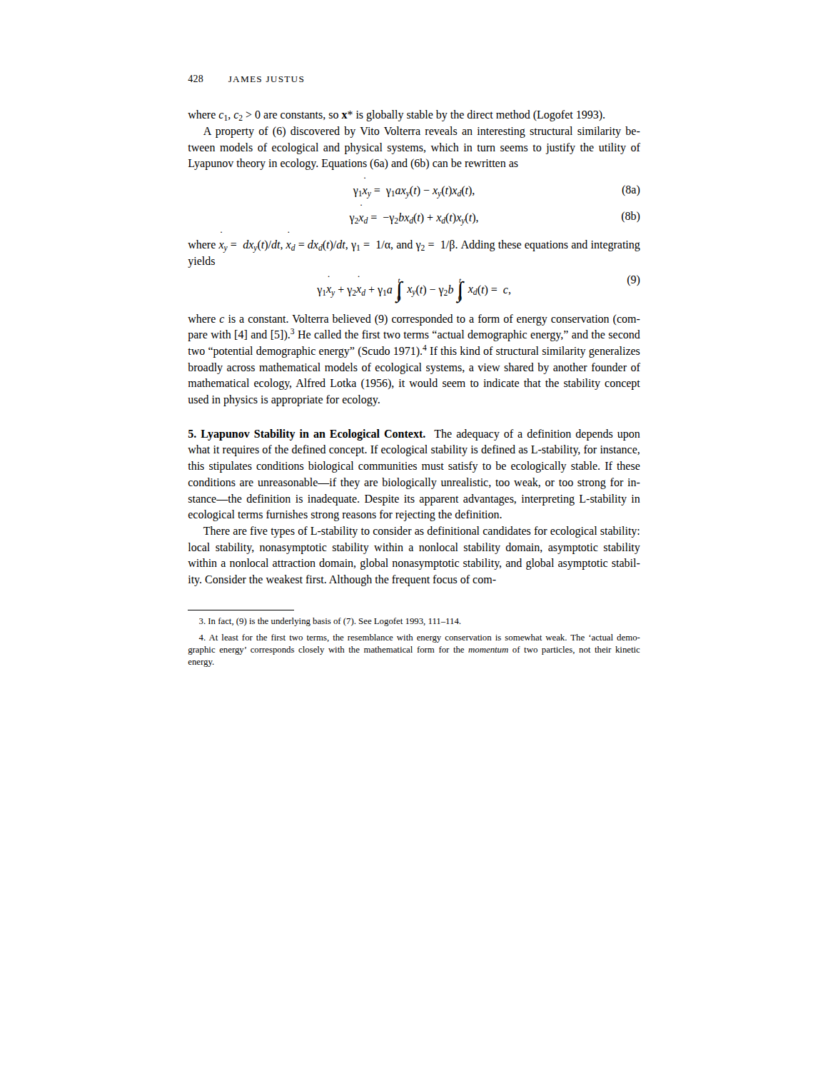428 JAMES JUSTUS
where c1, c2 > 0 are constants, so x* is globally stable by the direct method (Logofet 1993).
A property of (6) discovered by Vito Volterra reveals an interesting structural similarity between models of ecological and physical systems, which in turn seems to justify the utility of Lyapunov theory in ecology. Equations (6a) and (6b) can be rewritten as
γ1̇xy = γ1axy(t) − xy(t)xd(t), (8a)
γ2̇xd = −γ2bxd(t) + xd(t)xy(t), (8b)
where ̇xy = dxy(t)/dt, ̇xd = dxd(t)/dt, γ1 = 1/α, and γ2 = 1/β. Adding these equations and integrating yields
γ1̇xy + γ2̇xd + γ1a t∫0 xy(t) − γ2b t∫0 xd(t) = c, (9)
where c is a constant. Volterra believed (9) corresponded to a form of energy conservation (compare with [4] and [5]).3 He called the first two terms “actual demographic energy,” and the second two “potential demographic energy” (Scudo 1971).4 If this kind of structural similarity generalizes broadly across mathematical models of ecological systems, a view shared by another founder of mathematical ecology, Alfred Lotka (1956), it would seem to indicate that the stability concept used in physics is appropriate for ecology.
5. Lyapunov Stability in an Ecological Context.
The adequacy of a definition depends upon what it requires of the defined concept. If ecological stability is defined as L-stability, for instance, this stipulates conditions biological communities must satisfy to be ecologically stable. If these conditions are unreasonable—if they are biologically unrealistic, too weak, or too strong for instance—the definition is inadequate. Despite its apparent advantages, interpreting L-stability in ecological terms furnishes strong reasons for rejecting the definition.
There are five types of L-stability to consider as definitional candidates for ecological stability: local stability, nonasymptotic stability within a nonlocal stability domain, asymptotic stability within a nonlocal attraction domain, global nonasymptotic stability, and global asymptotic stability. Consider the weakest first. Although the frequent focus of com-
3. In fact, (9) is the underlying basis of (7). See Logofet 1993, 111–114.
4. At least for the first two terms, the resemblance with energy conservation is somewhat weak. The ‘actual demographic energy’ corresponds closely with the mathematical form for the momentum of two particles, not their kinetic energy.